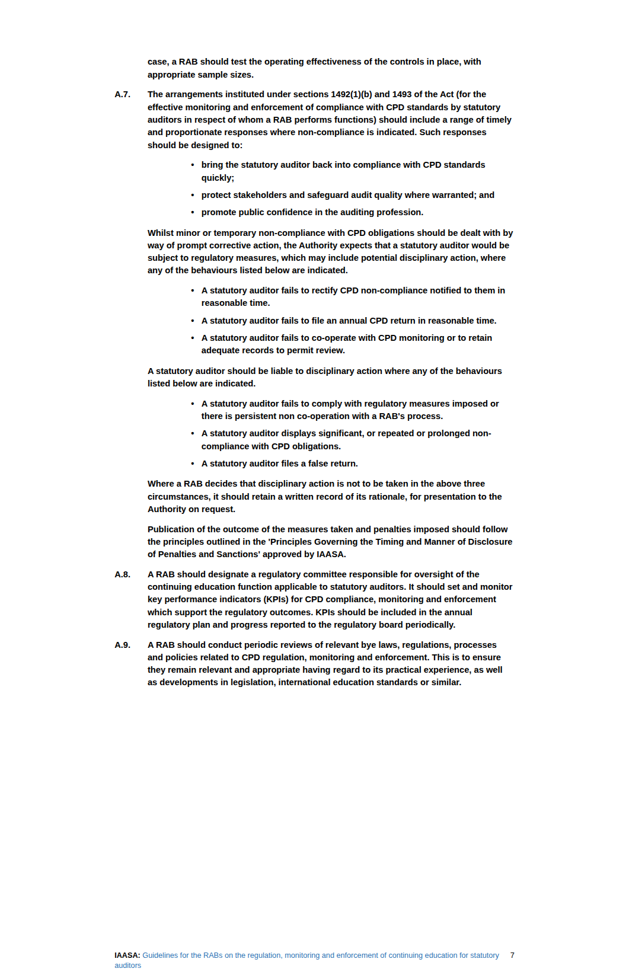case, a RAB should test the operating effectiveness of the controls in place, with appropriate sample sizes.
A.7.
The arrangements instituted under sections 1492(1)(b) and 1493 of the Act (for the effective monitoring and enforcement of compliance with CPD standards by statutory auditors in respect of whom a RAB performs functions) should include a range of timely and proportionate responses where non-compliance is indicated. Such responses should be designed to:
bring the statutory auditor back into compliance with CPD standards quickly;
protect stakeholders and safeguard audit quality where warranted; and
promote public confidence in the auditing profession.
Whilst minor or temporary non-compliance with CPD obligations should be dealt with by way of prompt corrective action, the Authority expects that a statutory auditor would be subject to regulatory measures, which may include potential disciplinary action, where any of the behaviours listed below are indicated.
A statutory auditor fails to rectify CPD non-compliance notified to them in reasonable time.
A statutory auditor fails to file an annual CPD return in reasonable time.
A statutory auditor fails to co-operate with CPD monitoring or to retain adequate records to permit review.
A statutory auditor should be liable to disciplinary action where any of the behaviours listed below are indicated.
A statutory auditor fails to comply with regulatory measures imposed or there is persistent non co-operation with a RAB's process.
A statutory auditor displays significant, or repeated or prolonged non-compliance with CPD obligations.
A statutory auditor files a false return.
Where a RAB decides that disciplinary action is not to be taken in the above three circumstances, it should retain a written record of its rationale, for presentation to the Authority on request.
Publication of the outcome of the measures taken and penalties imposed should follow the principles outlined in the 'Principles Governing the Timing and Manner of Disclosure of Penalties and Sanctions' approved by IAASA.
A.8.
A RAB should designate a regulatory committee responsible for oversight of the continuing education function applicable to statutory auditors. It should set and monitor key performance indicators (KPIs) for CPD compliance, monitoring and enforcement which support the regulatory outcomes. KPIs should be included in the annual regulatory plan and progress reported to the regulatory board periodically.
A.9.
A RAB should conduct periodic reviews of relevant bye laws, regulations, processes and policies related to CPD regulation, monitoring and enforcement. This is to ensure they remain relevant and appropriate having regard to its practical experience, as well as developments in legislation, international education standards or similar.
7 IAASA: Guidelines for the RABs on the regulation, monitoring and enforcement of continuing education for statutory auditors